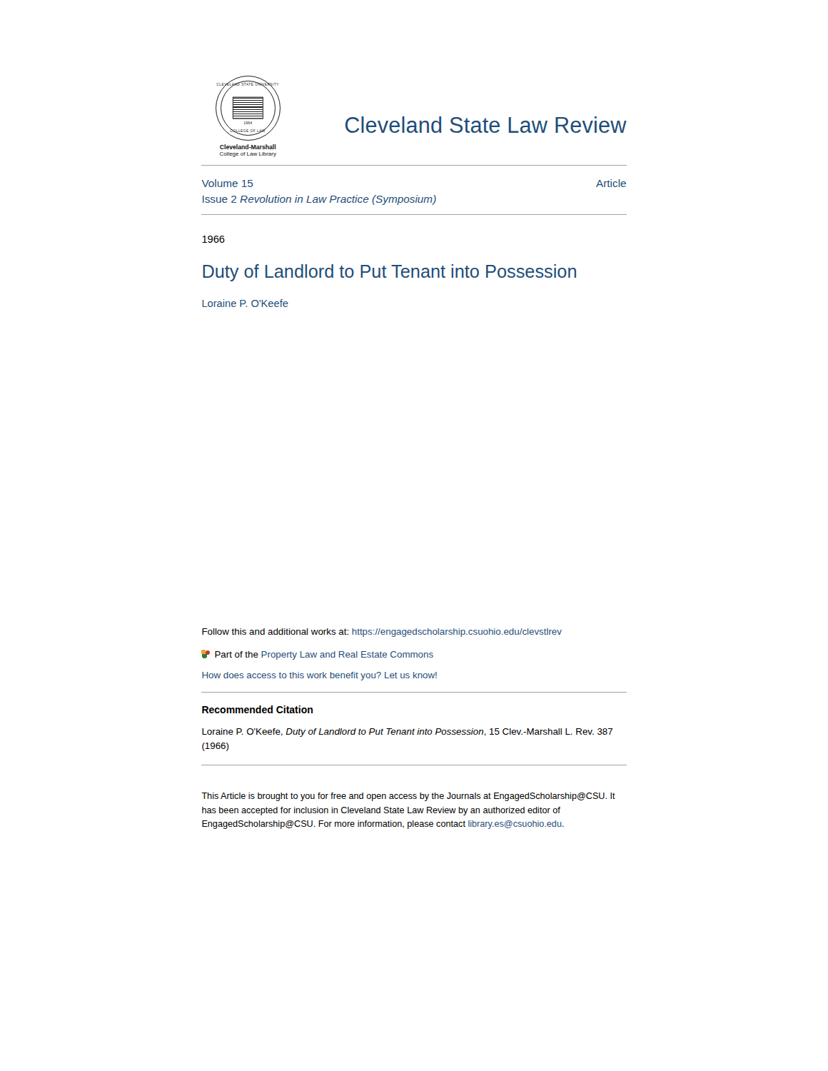Cleveland State University
1964
College of Law
Cleveland-Marshall
College of Law Library
Cleveland State Law Review
Volume 15
Issue 2 Revolution in Law Practice (Symposium)
Article
1966
Duty of Landlord to Put Tenant into Possession
Loraine P. O'Keefe
Follow this and additional works at: https://engagedscholarship.csuohio.edu/clevstlrev
Part of the Property Law and Real Estate Commons
How does access to this work benefit you? Let us know!
Recommended Citation
Loraine P. O'Keefe, Duty of Landlord to Put Tenant into Possession, 15 Clev.-Marshall L. Rev. 387 (1966)
This Article is brought to you for free and open access by the Journals at EngagedScholarship@CSU. It has been accepted for inclusion in Cleveland State Law Review by an authorized editor of EngagedScholarship@CSU. For more information, please contact library.es@csuohio.edu.